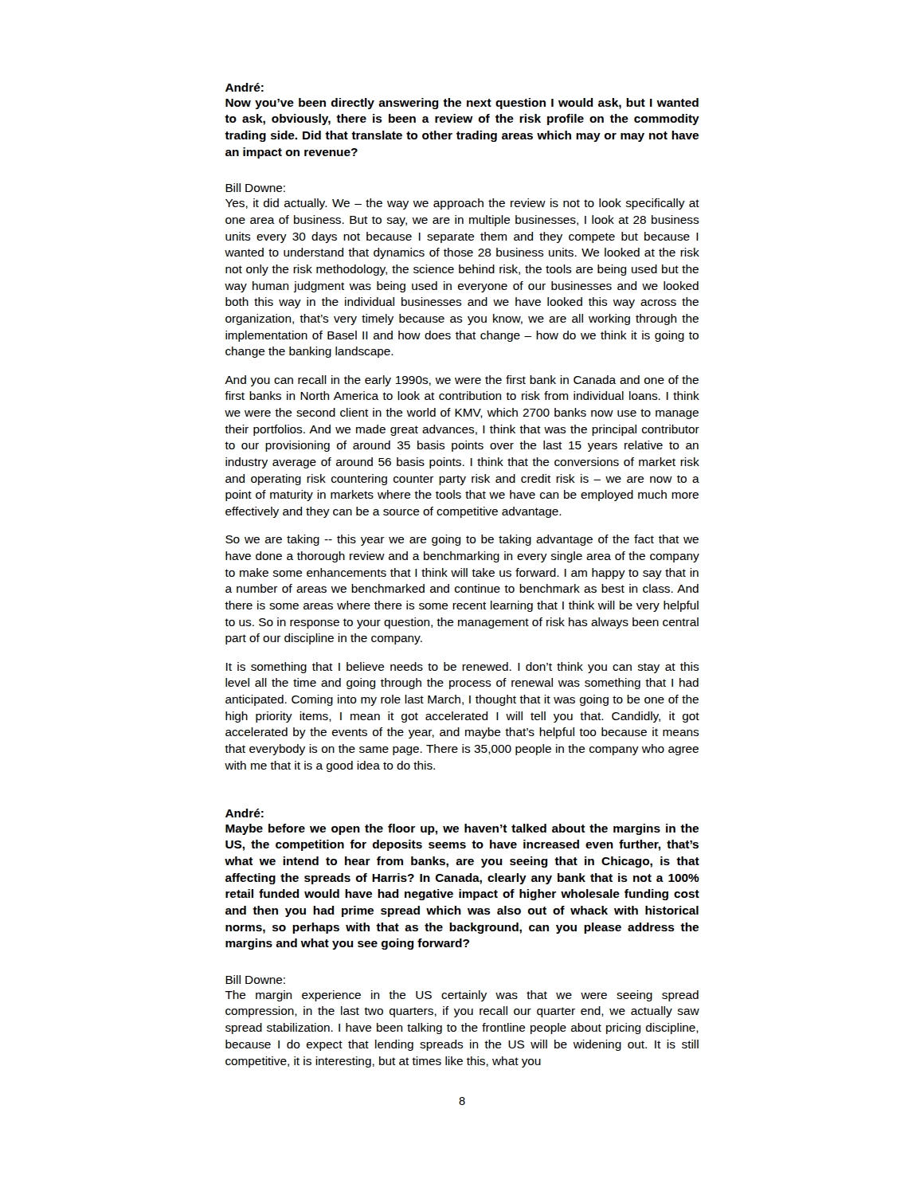André:
Now you’ve been directly answering the next question I would ask, but I wanted to ask, obviously, there is been a review of the risk profile on the commodity trading side. Did that translate to other trading areas which may or may not have an impact on revenue?
Bill Downe:
Yes, it did actually. We – the way we approach the review is not to look specifically at one area of business. But to say, we are in multiple businesses, I look at 28 business units every 30 days not because I separate them and they compete but because I wanted to understand that dynamics of those 28 business units. We looked at the risk not only the risk methodology, the science behind risk, the tools are being used but the way human judgment was being used in everyone of our businesses and we looked both this way in the individual businesses and we have looked this way across the organization, that’s very timely because as you know, we are all working through the implementation of Basel II and how does that change – how do we think it is going to change the banking landscape.
And you can recall in the early 1990s, we were the first bank in Canada and one of the first banks in North America to look at contribution to risk from individual loans. I think we were the second client in the world of KMV, which 2700 banks now use to manage their portfolios. And we made great advances, I think that was the principal contributor to our provisioning of around 35 basis points over the last 15 years relative to an industry average of around 56 basis points. I think that the conversions of market risk and operating risk countering counter party risk and credit risk is – we are now to a point of maturity in markets where the tools that we have can be employed much more effectively and they can be a source of competitive advantage.
So we are taking -- this year we are going to be taking advantage of the fact that we have done a thorough review and a benchmarking in every single area of the company to make some enhancements that I think will take us forward. I am happy to say that in a number of areas we benchmarked and continue to benchmark as best in class. And there is some areas where there is some recent learning that I think will be very helpful to us. So in response to your question, the management of risk has always been central part of our discipline in the company.
It is something that I believe needs to be renewed. I don’t think you can stay at this level all the time and going through the process of renewal was something that I had anticipated. Coming into my role last March, I thought that it was going to be one of the high priority items, I mean it got accelerated I will tell you that. Candidly, it got accelerated by the events of the year, and maybe that’s helpful too because it means that everybody is on the same page. There is 35,000 people in the company who agree with me that it is a good idea to do this.
André:
Maybe before we open the floor up, we haven’t talked about the margins in the US, the competition for deposits seems to have increased even further, that’s what we intend to hear from banks, are you seeing that in Chicago, is that affecting the spreads of Harris? In Canada, clearly any bank that is not a 100% retail funded would have had negative impact of higher wholesale funding cost and then you had prime spread which was also out of whack with historical norms, so perhaps with that as the background, can you please address the margins and what you see going forward?
Bill Downe:
The margin experience in the US certainly was that we were seeing spread compression, in the last two quarters, if you recall our quarter end, we actually saw spread stabilization. I have been talking to the frontline people about pricing discipline, because I do expect that lending spreads in the US will be widening out. It is still competitive, it is interesting, but at times like this, what you
8